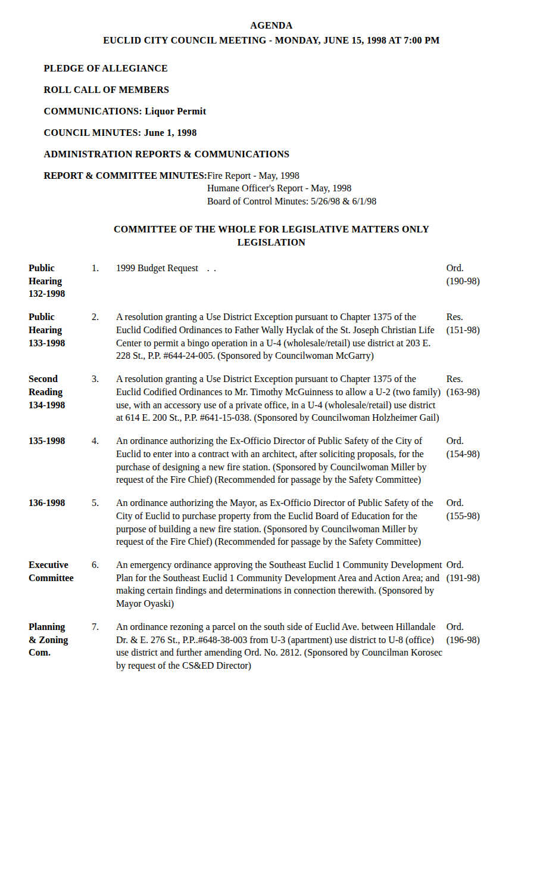AGENDA
EUCLID CITY COUNCIL MEETING - MONDAY, JUNE 15, 1998 AT 7:00 PM
PLEDGE OF ALLEGIANCE
ROLL CALL OF MEMBERS
COMMUNICATIONS: Liquor Permit
COUNCIL MINUTES: June 1, 1998
ADMINISTRATION REPORTS & COMMUNICATIONS
| REPORT & COMMITTEE MINUTES: | Fire Report - May, 1998 Humane Officer's Report - May, 1998 Board of Control Minutes: 5/26/98 & 6/1/98 |
COMMITTEE OF THE WHOLE FOR LEGISLATIVE MATTERS ONLY LEGISLATION
| Public Hearing 132-1998 | 1. | 1999 Budget Request . . | Ord. (190-98) |
| Public Hearing 133-1998 | 2. | A resolution granting a Use District Exception pursuant to Chapter 1375 of the Euclid Codified Ordinances to Father Wally Hyclak of the St. Joseph Christian Life Center to permit a bingo operation in a U-4 (wholesale/retail) use district at 203 E. 228 St., P.P. #644-24-005. (Sponsored by Councilwoman McGarry) | Res. (151-98) |
| Second Reading 134-1998 | 3. | A resolution granting a Use District Exception pursuant to Chapter 1375 of the Euclid Codified Ordinances to Mr. Timothy McGuinness to allow a U-2 (two family) use, with an accessory use of a private office, in a U-4 (wholesale/retail) use district at 614 E. 200 St., P.P. #641-15-038. (Sponsored by Councilwoman Holzheimer Gail) | Res. (163-98) |
| 135-1998 | 4. | An ordinance authorizing the Ex-Officio Director of Public Safety of the City of Euclid to enter into a contract with an architect, after soliciting proposals, for the purchase of designing a new fire station. (Sponsored by Councilwoman Miller by request of the Fire Chief) (Recommended for passage by the Safety Committee) | Ord. (154-98) |
| 136-1998 | 5. | An ordinance authorizing the Mayor, as Ex-Officio Director of Public Safety of the City of Euclid to purchase property from the Euclid Board of Education for the purpose of building a new fire station. (Sponsored by Councilwoman Miller by request of the Fire Chief) (Recommended for passage by the Safety Committee) | Ord. (155-98) |
| Executive Committee | 6. | An emergency ordinance approving the Southeast Euclid 1 Community Development Plan for the Southeast Euclid 1 Community Development Area and Action Area; and making certain findings and determinations in connection therewith. (Sponsored by Mayor Oyaski) | Ord. (191-98) |
| Planning & Zoning Com. | 7. | An ordinance rezoning a parcel on the south side of Euclid Ave. between Hillandale Dr. & E. 276 St., P.P..#648-38-003 from U-3 (apartment) use district to U-8 (office) use district and further amending Ord. No. 2812. (Sponsored by Councilman Korosec by request of the CS&ED Director) | Ord. (196-98) |